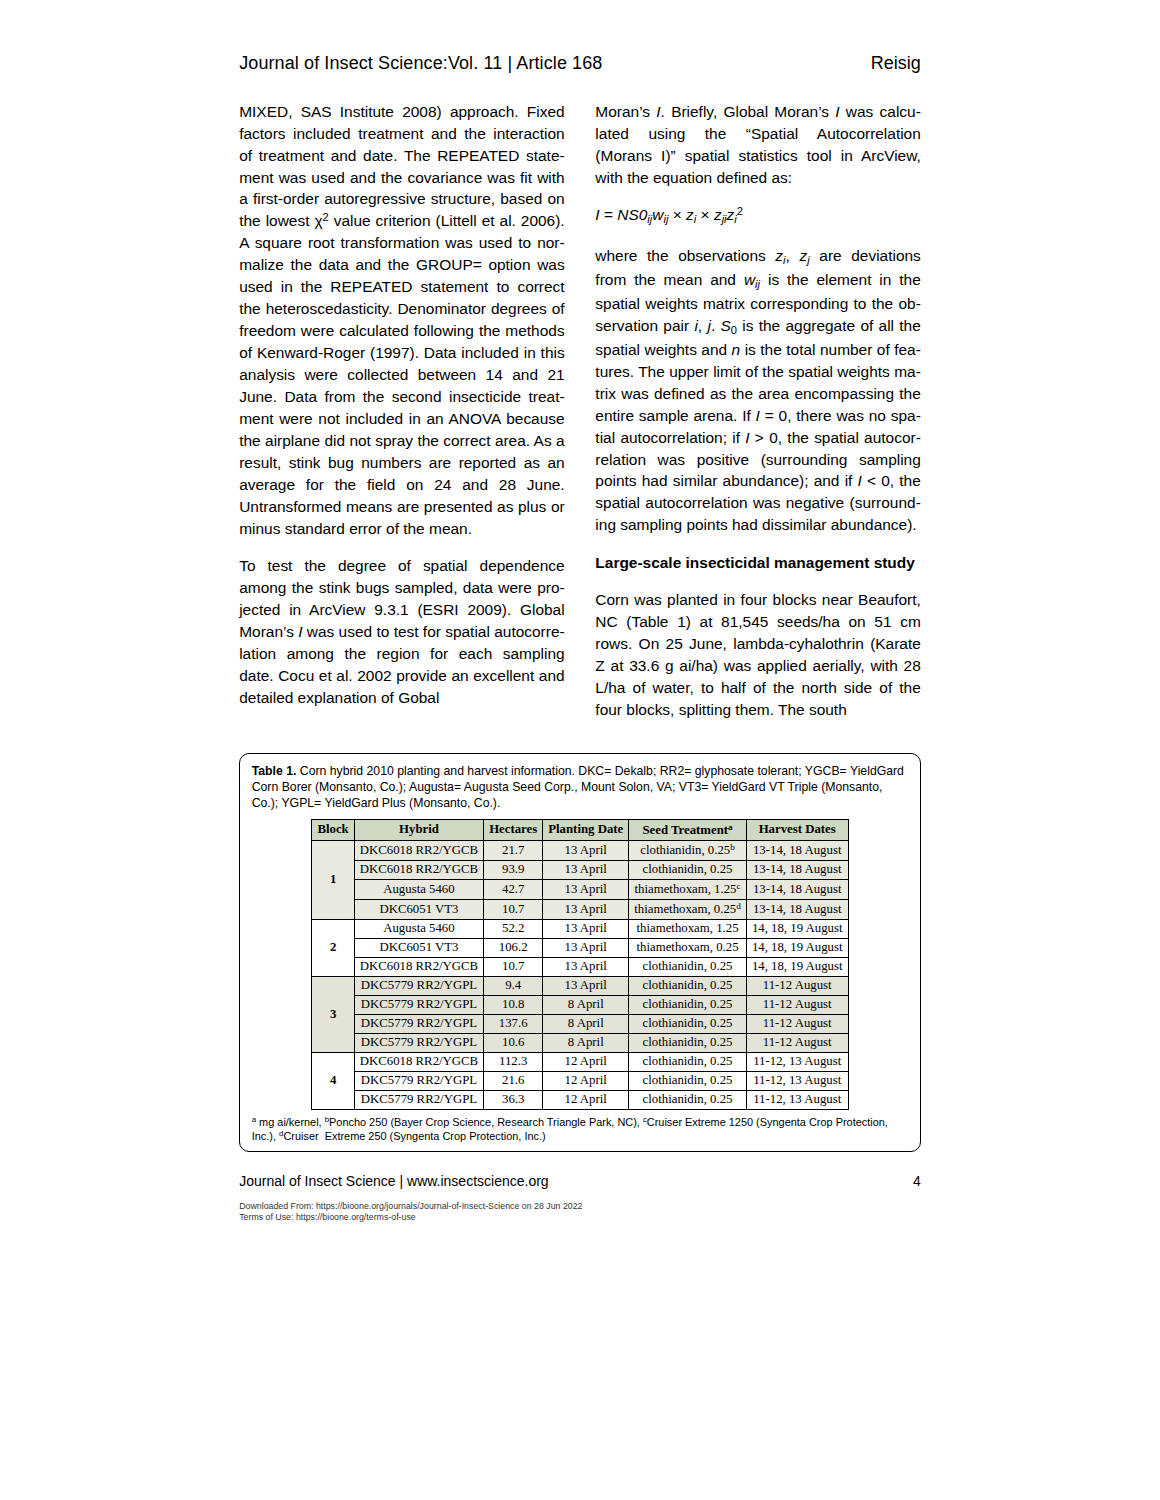Journal of Insect Science:Vol. 11 | Article 168
Reisig
MIXED, SAS Institute 2008) approach. Fixed factors included treatment and the interaction of treatment and date. The REPEATED statement was used and the covariance was fit with a first-order autoregressive structure, based on the lowest χ2 value criterion (Littell et al. 2006). A square root transformation was used to normalize the data and the GROUP= option was used in the REPEATED statement to correct the heteroscedasticity. Denominator degrees of freedom were calculated following the methods of Kenward-Roger (1997). Data included in this analysis were collected between 14 and 21 June. Data from the second insecticide treatment were not included in an ANOVA because the airplane did not spray the correct area. As a result, stink bug numbers are reported as an average for the field on 24 and 28 June. Untransformed means are presented as plus or minus standard error of the mean.
To test the degree of spatial dependence among the stink bugs sampled, data were projected in ArcView 9.3.1 (ESRI 2009). Global Moran’s I was used to test for spatial autocorrelation among the region for each sampling date. Cocu et al. 2002 provide an excellent and detailed explanation of Gobal
Moran’s I. Briefly, Global Moran’s I was calculated using the “Spatial Autocorrelation (Morans I)” spatial statistics tool in ArcView, with the equation defined as:
I = NS0ijwij × zi × zjizi2
where the observations zi, zj are deviations from the mean and wij is the element in the spatial weights matrix corresponding to the observation pair i, j. S0 is the aggregate of all the spatial weights and n is the total number of features. The upper limit of the spatial weights matrix was defined as the area encompassing the entire sample arena. If I = 0, there was no spatial autocorrelation; if I > 0, the spatial autocorrelation was positive (surrounding sampling points had similar abundance); and if I < 0, the spatial autocorrelation was negative (surrounding sampling points had dissimilar abundance).
Large-scale insecticidal management study
Corn was planted in four blocks near Beaufort, NC (Table 1) at 81,545 seeds/ha on 51 cm rows. On 25 June, lambda-cyhalothrin (Karate Z at 33.6 g ai/ha) was applied aerially, with 28 L/ha of water, to half of the north side of the four blocks, splitting them. The south
Table 1. Corn hybrid 2010 planting and harvest information. DKC= Dekalb; RR2= glyphosate tolerant; YGCB= YieldGard Corn Borer (Monsanto, Co.); Augusta= Augusta Seed Corp., Mount Solon, VA; VT3= YieldGard VT Triple (Monsanto, Co.); YGPL= YieldGard Plus (Monsanto, Co.).
| Block | Hybrid | Hectares | Planting Date | Seed Treatment a | Harvest Dates |
| --- | --- | --- | --- | --- | --- |
| 1 | DKC6018 RR2/YGCB | 21.7 | 13 April | clothianidin, 0.25 b | 13-14, 18 August |
| DKC6018 RR2/YGCB | 93.9 | 13 April | clothianidin, 0.25 | 13-14, 18 August |
| Augusta 5460 | 42.7 | 13 April | thiamethoxam, 1.25 c | 13-14, 18 August |
| DKC6051 VT3 | 10.7 | 13 April | thiamethoxam, 0.25 d | 13-14, 18 August |
| 2 | Augusta 5460 | 52.2 | 13 April | thiamethoxam, 1.25 | 14, 18, 19 August |
| DKC6051 VT3 | 106.2 | 13 April | thiamethoxam, 0.25 | 14, 18, 19 August |
| DKC6018 RR2/YGCB | 10.7 | 13 April | clothianidin, 0.25 | 14, 18, 19 August |
| 3 | DKC5779 RR2/YGPL | 9.4 | 13 April | clothianidin, 0.25 | 11-12 August |
| DKC5779 RR2/YGPL | 10.8 | 8 April | clothianidin, 0.25 | 11-12 August |
| DKC5779 RR2/YGPL | 137.6 | 8 April | clothianidin, 0.25 | 11-12 August |
| DKC5779 RR2/YGPL | 10.6 | 8 April | clothianidin, 0.25 | 11-12 August |
| 4 | DKC6018 RR2/YGCB | 112.3 | 12 April | clothianidin, 0.25 | 11-12, 13 August |
| DKC5779 RR2/YGPL | 21.6 | 12 April | clothianidin, 0.25 | 11-12, 13 August |
| DKC5779 RR2/YGPL | 36.3 | 12 April | clothianidin, 0.25 | 11-12, 13 August |
a mg ai/kernel, bPoncho 250 (Bayer Crop Science, Research Triangle Park, NC), cCruiser Extreme 1250 (Syngenta Crop Protection, Inc.), dCruiser Extreme 250 (Syngenta Crop Protection, Inc.)
Journal of Insect Science | www.insectscience.org
4
Downloaded From: https://bioone.org/journals/Journal-of-Insect-Science on 28 Jun 2022
Terms of Use: https://bioone.org/terms-of-use